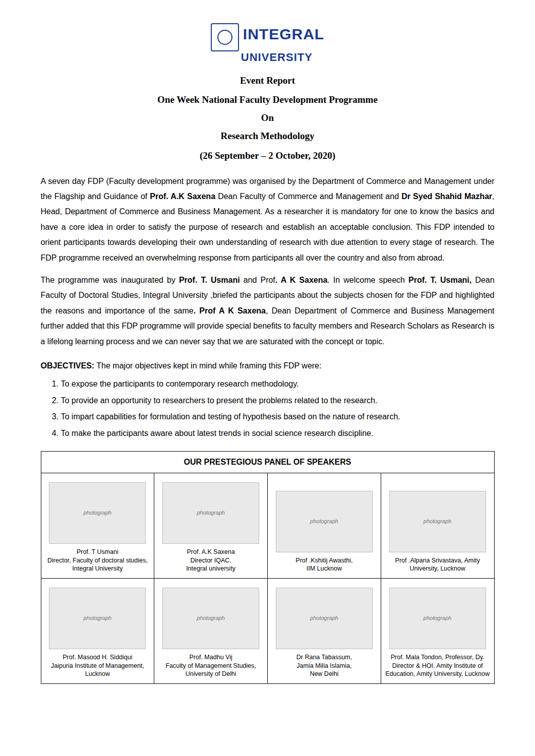INTEGRAL
UNIVERSITY
Event Report
One Week National Faculty Development Programme
On
Research Methodology
(26 September – 2 October, 2020)
A seven day FDP (Faculty development programme) was organised by the Department of Commerce and Management under the Flagship and Guidance of Prof. A.K Saxena Dean Faculty of Commerce and Management and Dr Syed Shahid Mazhar, Head, Department of Commerce and Business Management. As a researcher it is mandatory for one to know the basics and have a core idea in order to satisfy the purpose of research and establish an acceptable conclusion. This FDP intended to orient participants towards developing their own understanding of research with due attention to every stage of research. The FDP programme received an overwhelming response from participants all over the country and also from abroad.
The programme was inaugurated by Prof. T. Usmani and Prof. A K Saxena. In welcome speech Prof. T. Usmani, Dean Faculty of Doctoral Studies, Integral University ,briefed the participants about the subjects chosen for the FDP and highlighted the reasons and importance of the same. Prof A K Saxena, Dean Department of Commerce and Business Management further added that this FDP programme will provide special benefits to faculty members and Research Scholars as Research is a lifelong learning process and we can never say that we are saturated with the concept or topic.
OBJECTIVES: The major objectives kept in mind while framing this FDP were:
To expose the participants to contemporary research methodology.
To provide an opportunity to researchers to present the problems related to the research.
To impart capabilities for formulation and testing of hypothesis based on the nature of research.
To make the participants aware about latest trends in social science research discipline.
| OUR PRESTEGIOUS PANEL OF SPEAKERS |
| --- |
| photograph Prof. T Usmani Director, Faculty of doctoral studies, Integral University | photograph Prof. A.K Saxena Director IQAC. Integral university | photograph Prof .Kshitij Awasthi, IIM Lucknow | photograph Prof .Alpana Srivastava, Amity University, Lucknow |
| photograph Prof. Masood H. Siddiqui Jaipuria Institute of Management, Lucknow | photograph Prof. Madhu Vij Faculty of Management Studies, University of Delhi | photograph Dr Rana Tabassum, Jamia Milia Islamia, New Delhi | photograph Prof. Mala Tondon, Professor, Dy. Director & HOI. Amity Institute of Education, Amity University, Lucknow |